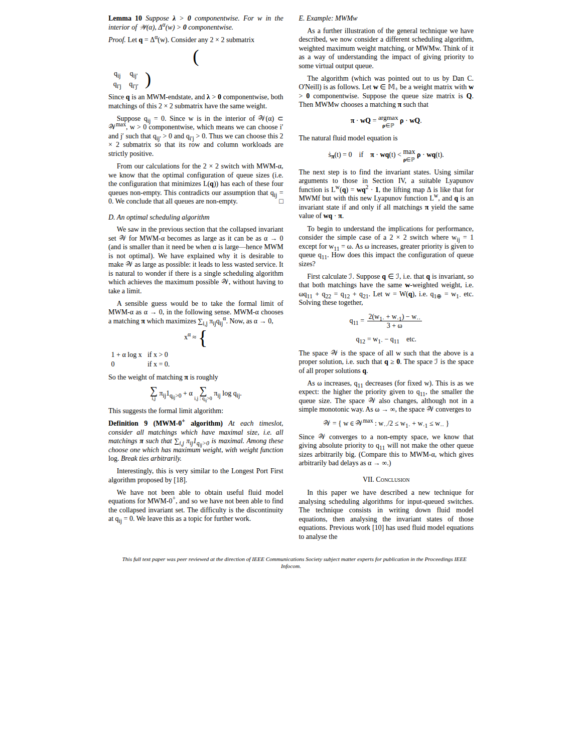Lemma 10 Suppose λ > 0 componentwise. For w in the interior of 𝒲(α), Δα(w) > 0 componentwise.
Proof. Let q = Δα(w). Consider any 2 × 2 submatrix
(
| q ij | q ij′ |
| q i′j | q i′j′ |
)
Since q is an MWM-endstate, and λ > 0 componentwise, both matchings of this 2 × 2 submatrix have the same weight.
Suppose qij = 0. Since w is in the interior of 𝒲(α) ⊂ 𝒲max, w > 0 componentwise, which means we can choose i′ and j′ such that qij′ > 0 and qi′j > 0. Thus we can choose this 2 × 2 submatrix so that its row and column workloads are strictly positive.
From our calculations for the 2 × 2 switch with MWM-α, we know that the optimal configuration of queue sizes (i.e. the configuration that minimizes L(q)) has each of these four queues non-empty. This contradicts our assumption that qij = 0. We conclude that all queues are non-empty. □
D. An optimal scheduling algorithm
We saw in the previous section that the collapsed invariant set 𝒲 for MWM-α becomes as large as it can be as α → 0 (and is smaller than it need be when α is large—hence MWM is not optimal). We have explained why it is desirable to make 𝒲 as large as possible: it leads to less wasted service. It is natural to wonder if there is a single scheduling algorithm which achieves the maximum possible 𝒲, without having to take a limit.
A sensible guess would be to take the formal limit of MWM-α as α → 0, in the following sense. MWM-α chooses a matching π which maximizes ∑i,j πijqijα. Now, as α → 0,
xα ≈ {
| 1 + α log x | if x > 0 |
| 0 | if x = 0. |
So the weight of matching π is roughly
∑i,j πij1qij>0 + α ∑i,j : qij>0 πij log qij.
This suggests the formal limit algorithm:
Definition 9 (MWM-0+ algorithm) At each timeslot, consider all matchings which have maximal size, i.e. all matchings π such that ∑i,j πij1qij>0 is maximal. Among these choose one which has maximum weight, with weight function log. Break ties arbitrarily.
Interestingly, this is very similar to the Longest Port First algorithm proposed by [18].
We have not been able to obtain useful fluid model equations for MWM-0+, and so we have not been able to find the collapsed invariant set. The difficulty is the discontinuity at qij = 0. We leave this as a topic for further work.
E. Example: MWMw
As a further illustration of the general technique we have described, we now consider a different scheduling algorithm, weighted maximum weight matching, or MWMw. Think of it as a way of understanding the impact of giving priority to some virtual output queue.
The algorithm (which was pointed out to us by Dan C. O'Neill) is as follows. Let w ∈ 𝕄+ be a weight matrix with w > 0 componentwise. Suppose the queue size matrix is Q. Then MWMw chooses a matching π such that
π · wQ = argmax ρ∈ℙ ρ · wQ.
The natural fluid model equation is
ṡπ(t) = 0 if π · wq(t) < max ρ∈ℙ ρ · wq(t).
The next step is to find the invariant states. Using similar arguments to those in Section IV, a suitable Lyapunov function is Lw(q) = wq2 · 1, the lifting map Δ is like that for MWMf but with this new Lyapunov function Lw, and q is an invariant state if and only if all matchings π yield the same value of wq · π.
To begin to understand the implications for performance, consider the simple case of a 2 × 2 switch where wij = 1 except for w11 = ω. As ω increases, greater priority is given to queue q11. How does this impact the configuration of queue sizes?
First calculate ℐ. Suppose q ∈ ℐ, i.e. that q is invariant, so that both matchings have the same w-weighted weight, i.e. ωq11 + q22 = q12 + q21. Let w = W(q), i.e. q1⊕ = w1· etc. Solving these together,
q11 = 2(w1· + w·1) − w··3 + ω
q12 = w1· − q11 etc.
The space 𝒲 is the space of all w such that the above is a proper solution, i.e. such that q ≥ 0. The space ℐ is the space of all proper solutions q.
As ω increases, q11 decreases (for fixed w). This is as we expect: the higher the priority given to q11, the smaller the queue size. The space 𝒲 also changes, although not in a simple monotonic way. As ω → ∞, the space 𝒲 converges to
𝒲 = { w ∈ 𝒲max : w··/2 ≤ w1· + w·1 ≤ w·· }
Since 𝒲 converges to a non-empty space, we know that giving absolute priority to q11 will not make the other queue sizes arbitrarily big. (Compare this to MWM-α, which gives arbitrarily bad delays as α → ∞.)
VII. Conclusion
In this paper we have described a new technique for analysing scheduling algorithms for input-queued switches. The technique consists in writing down fluid model equations, then analysing the invariant states of those equations. Previous work [10] has used fluid model equations to analyse the
This full text paper was peer reviewed at the direction of IEEE Communications Society subject matter experts for publication in the Proceedings IEEE Infocom.